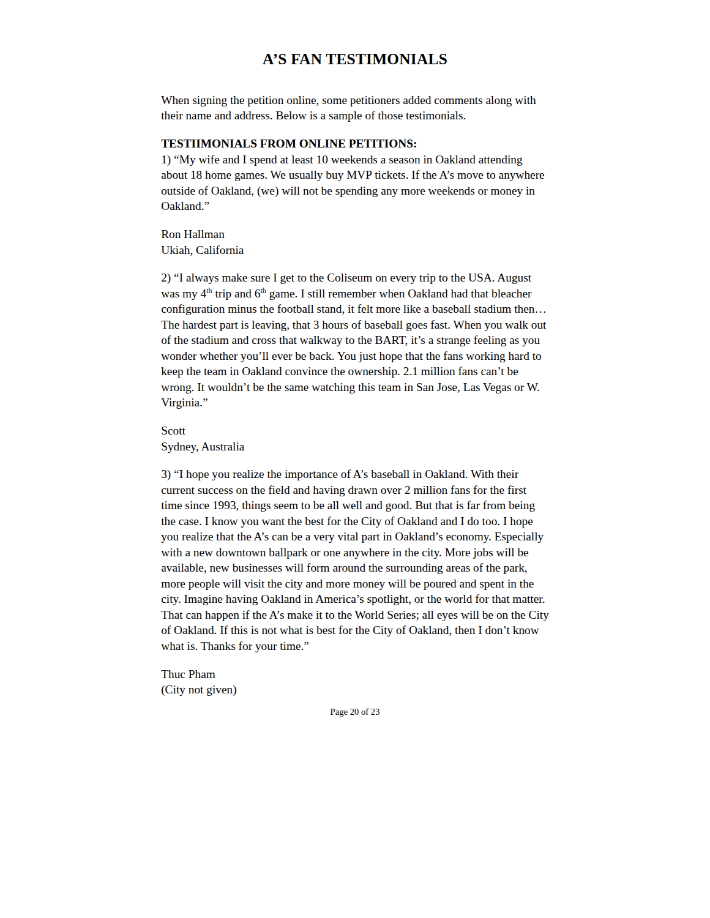A’S FAN TESTIMONIALS
When signing the petition online, some petitioners added comments along with their name and address. Below is a sample of those testimonials.
TESTIIMONIALS FROM ONLINE PETITIONS:
1) “My wife and I spend at least 10 weekends a season in Oakland attending about 18 home games. We usually buy MVP tickets. If the A’s move to anywhere outside of Oakland, (we) will not be spending any more weekends or money in Oakland.”
Ron Hallman Ukiah, California
2) “I always make sure I get to the Coliseum on every trip to the USA. August was my 4th trip and 6th game. I still remember when Oakland had that bleacher configuration minus the football stand, it felt more like a baseball stadium then…The hardest part is leaving, that 3 hours of baseball goes fast. When you walk out of the stadium and cross that walkway to the BART, it’s a strange feeling as you wonder whether you’ll ever be back. You just hope that the fans working hard to keep the team in Oakland convince the ownership. 2.1 million fans can’t be wrong. It wouldn’t be the same watching this team in San Jose, Las Vegas or W. Virginia.”
Scott Sydney, Australia
3) “I hope you realize the importance of A’s baseball in Oakland. With their current success on the field and having drawn over 2 million fans for the first time since 1993, things seem to be all well and good. But that is far from being the case. I know you want the best for the City of Oakland and I do too. I hope you realize that the A’s can be a very vital part in Oakland’s economy. Especially with a new downtown ballpark or one anywhere in the city. More jobs will be available, new businesses will form around the surrounding areas of the park, more people will visit the city and more money will be poured and spent in the city. Imagine having Oakland in America’s spotlight, or the world for that matter. That can happen if the A’s make it to the World Series; all eyes will be on the City of Oakland. If this is not what is best for the City of Oakland, then I don’t know what is. Thanks for your time.”
Thuc Pham (City not given)
Page 20 of 23